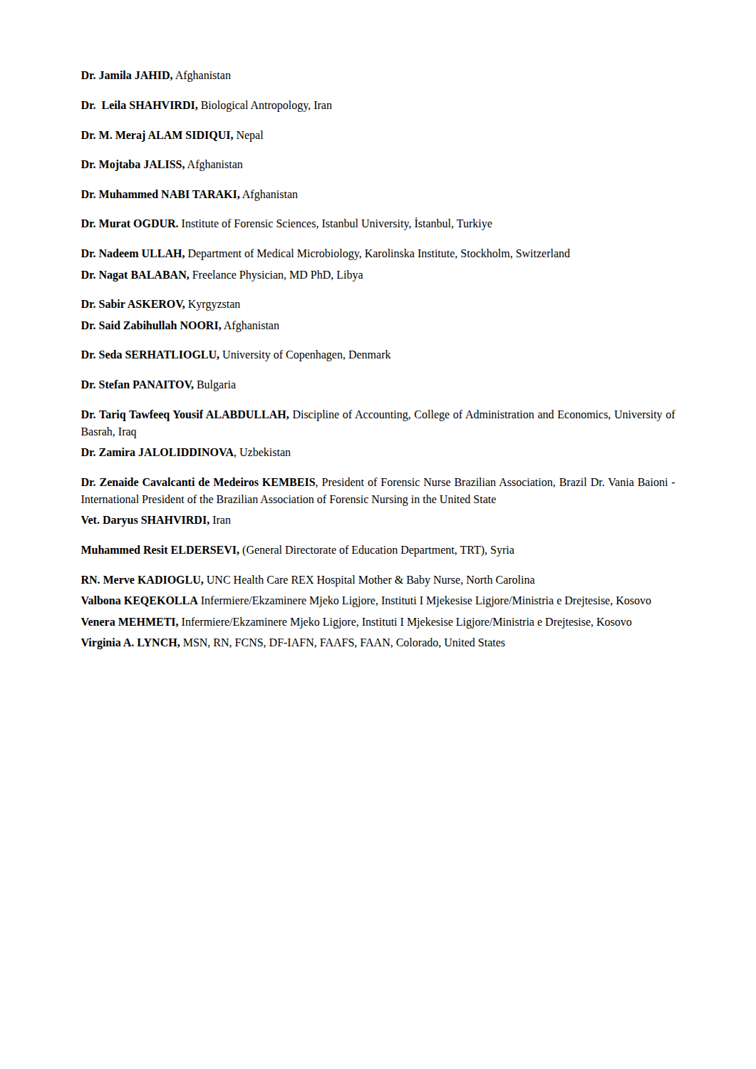Dr. Jamila JAHID, Afghanistan
Dr. Leila SHAHVIRDI, Biological Antropology, Iran
Dr. M. Meraj ALAM SIDIQUI, Nepal
Dr. Mojtaba JALISS, Afghanistan
Dr. Muhammed NABI TARAKI, Afghanistan
Dr. Murat OGDUR. Institute of Forensic Sciences, Istanbul University, İstanbul, Turkiye
Dr. Nadeem ULLAH, Department of Medical Microbiology, Karolinska Institute, Stockholm, Switzerland
Dr. Nagat BALABAN, Freelance Physician, MD PhD, Libya
Dr. Sabir ASKEROV, Kyrgyzstan
Dr. Said Zabihullah NOORI, Afghanistan
Dr. Seda SERHATLIOGLU, University of Copenhagen, Denmark
Dr. Stefan PANAITOV, Bulgaria
Dr. Tariq Tawfeeq Yousif ALABDULLAH, Discipline of Accounting, College of Administration and Economics, University of Basrah, Iraq
Dr. Zamira JALOLIDDINOVA, Uzbekistan
Dr. Zenaide Cavalcanti de Medeiros KEMBEIS, President of Forensic Nurse Brazilian Association, Brazil Dr. Vania Baioni - International President of the Brazilian Association of Forensic Nursing in the United State
Vet. Daryus SHAHVIRDI, Iran
Muhammed Resit ELDERSEVI, (General Directorate of Education Department, TRT), Syria
RN. Merve KADIOGLU, UNC Health Care REX Hospital Mother & Baby Nurse, North Carolina
Valbona KEQEKOLLA Infermiere/Ekzaminere Mjeko Ligjore, Instituti I Mjekesise Ligjore/Ministria e Drejtesise, Kosovo
Venera MEHMETI, Infermiere/Ekzaminere Mjeko Ligjore, Instituti I Mjekesise Ligjore/Ministria e Drejtesise, Kosovo
Virginia A. LYNCH, MSN, RN, FCNS, DF-IAFN, FAAFS, FAAN, Colorado, United States